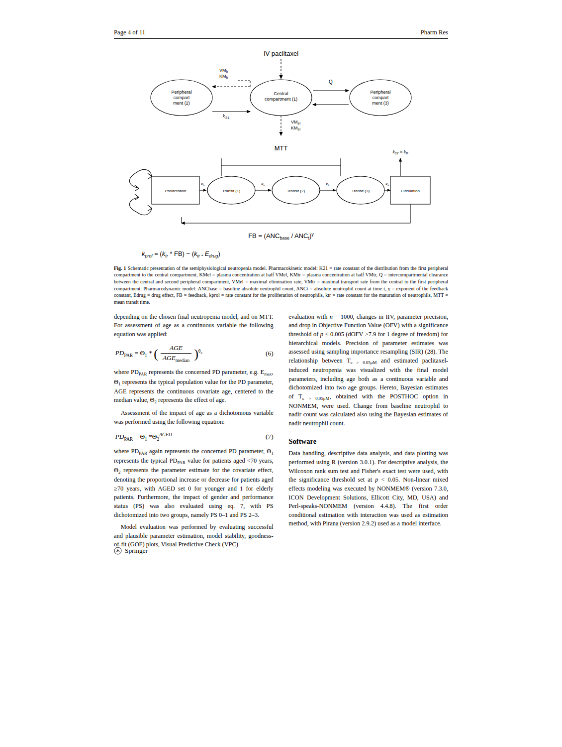Page 4 of 11
Pharm Res
IV paclitaxel Peripheral compart ment (2) Central compartment (1) Peripheral compart ment (3) VMtr KMtr k 21 Q VMel KMel MTT kcir = ktr Proliferation Transit (1) Transit (2) Transit (3) Circulation ktr ktr ktr ktr FB = (ANCbase / ANCt)γ kprol = (ktr * FB) − (ktr * Edrug)
Fig. 1 Schematic presentation of the semiphysiological neutropenia model. Pharmacokinetic model: K21 = rate constant of the distribution from the first peripheral compartment to the central compartment, KMel = plasma concentration at half VMel, KMtr = plasma concentration at half VMtr, Q = intercompartmental clearance between the central and second peripheral compartment, VMel = maximal elimination rate, VMtr = maximal transport rate from the central to the first peripheral compartment. Pharmacodynamic model: ANCbase = baseline absolute neutrophil count, ANCt = absolute neutrophil count at time t, γ = exponent of the feedback constant, Edrug = drug effect, FB = feedback, kprol = rate constant for the proliferation of neutrophils, ktr = rate constant for the maturation of neutrophils, MTT = mean transit time.
depending on the chosen final neutropenia model, and on MTT. For assessment of age as a continuous variable the following equation was applied:
PDPAR = Θ1 * ( AGE AGEmedian )θ2
(6)
where PDPAR represents the concerned PD parameter, e.g. Emax, Θ1 represents the typical population value for the PD parameter, AGE represents the continuous covariate age, centered to the median value, Θ2 represents the effect of age.
Assessment of the impact of age as a dichotomous variable was performed using the following equation:
PDPAR = Θ1 *Θ2AGED
(7)
where PDPAR again represents the concerned PD parameter, Θ1 represents the typical PDPAR value for patients aged <70 years, Θ2 represents the parameter estimate for the covariate effect, denoting the proportional increase or decrease for patients aged ≥70 years, with AGED set 0 for younger and 1 for elderly patients. Furthermore, the impact of gender and performance status (PS) was also evaluated using eq. 7, with PS dichotomized into two groups, namely PS 0–1 and PS 2–3.
Model evaluation was performed by evaluating successful and plausible parameter estimation, model stability, goodness-of-fit (GOF) plots, Visual Predictive Check (VPC)
evaluation with n = 1000, changes in IIV, parameter precision, and drop in Objective Function Value (OFV) with a significance threshold of p < 0.005 (dOFV >7.9 for 1 degree of freedom) for hierarchical models. Precision of parameter estimates was assessed using sampling importance resampling (SIR) (28). The relationship between Tc > 0.05μM and estimated paclitaxel-induced neutropenia was visualized with the final model parameters, including age both as a continuous variable and dichotomized into two age groups. Hereto, Bayesian estimates of Tc > 0.05μM, obtained with the POSTHOC option in NONMEM, were used. Change from baseline neutrophil to nadir count was calculated also using the Bayesian estimates of nadir neutrophil count.
Software
Data handling, descriptive data analysis, and data plotting was performed using R (version 3.0.1). For descriptive analysis, the Wilcoxon rank sum test and Fisher's exact test were used, with the significance threshold set at p < 0.05. Non-linear mixed effects modeling was executed by NONMEM® (version 7.3.0, ICON Development Solutions, Ellicott City, MD, USA) and Perl-speaks-NONMEM (version 4.4.8). The first order conditional estimation with interaction was used as estimation method, with Pirana (version 2.9.2) used as a model interface.
Springer